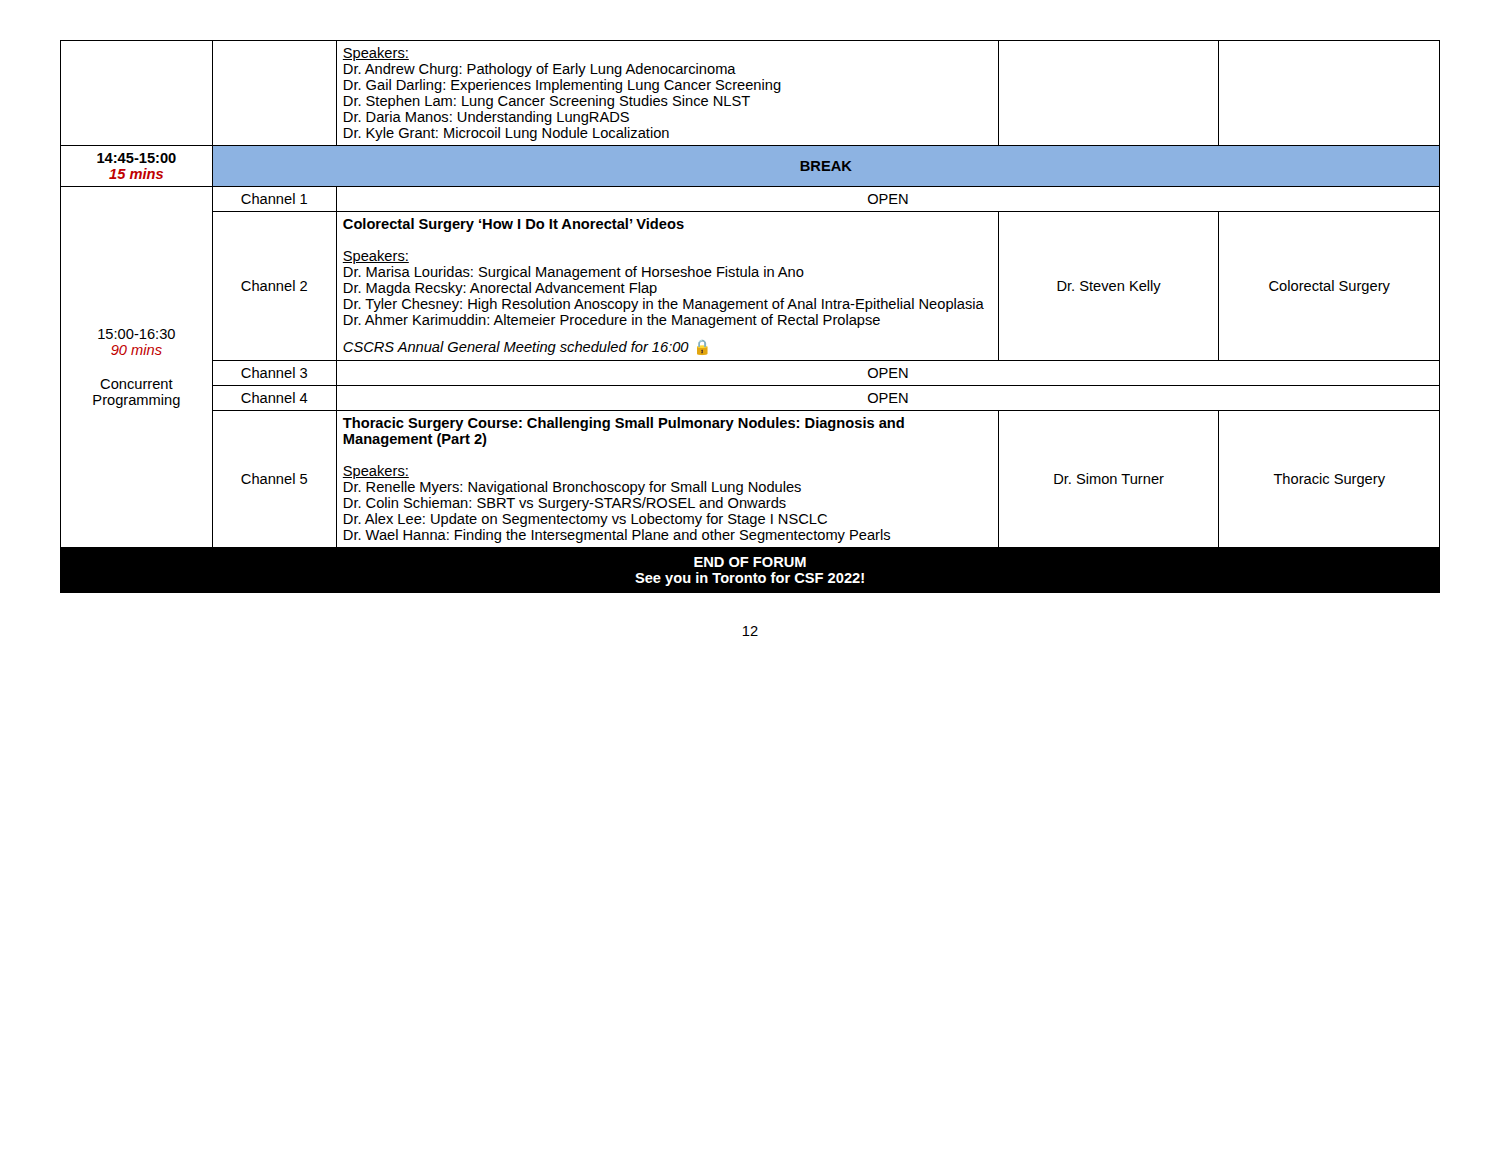| | | Speakers: Dr. Andrew Churg: Pathology of Early Lung Adenocarcinoma Dr. Gail Darling: Experiences Implementing Lung Cancer Screening Dr. Stephen Lam: Lung Cancer Screening Studies Since NLST Dr. Daria Manos: Understanding LungRADS Dr. Kyle Grant: Microcoil Lung Nodule Localization | | |
| 14:45-15:00 15 mins | BREAK |
| 15:00-16:30 90 mins Concurrent Programming | Channel 1 | OPEN |
| Channel 2 | Colorectal Surgery ‘How I Do It Anorectal’ Videos Speakers: Dr. Marisa Louridas: Surgical Management of Horseshoe Fistula in Ano Dr. Magda Recsky: Anorectal Advancement Flap Dr. Tyler Chesney: High Resolution Anoscopy in the Management of Anal Intra-Epithelial Neoplasia Dr. Ahmer Karimuddin: Altemeier Procedure in the Management of Rectal Prolapse CSCRS Annual General Meeting scheduled for 16:00 🔒 | Dr. Steven Kelly | Colorectal Surgery |
| Channel 3 | OPEN |
| Channel 4 | OPEN |
| Channel 5 | Thoracic Surgery Course: Challenging Small Pulmonary Nodules: Diagnosis and Management (Part 2) Speakers: Dr. Renelle Myers: Navigational Bronchoscopy for Small Lung Nodules Dr. Colin Schieman: SBRT vs Surgery-STARS/ROSEL and Onwards Dr. Alex Lee: Update on Segmentectomy vs Lobectomy for Stage I NSCLC Dr. Wael Hanna: Finding the Intersegmental Plane and other Segmentectomy Pearls | Dr. Simon Turner | Thoracic Surgery |
| END OF FORUM See you in Toronto for CSF 2022! |
12